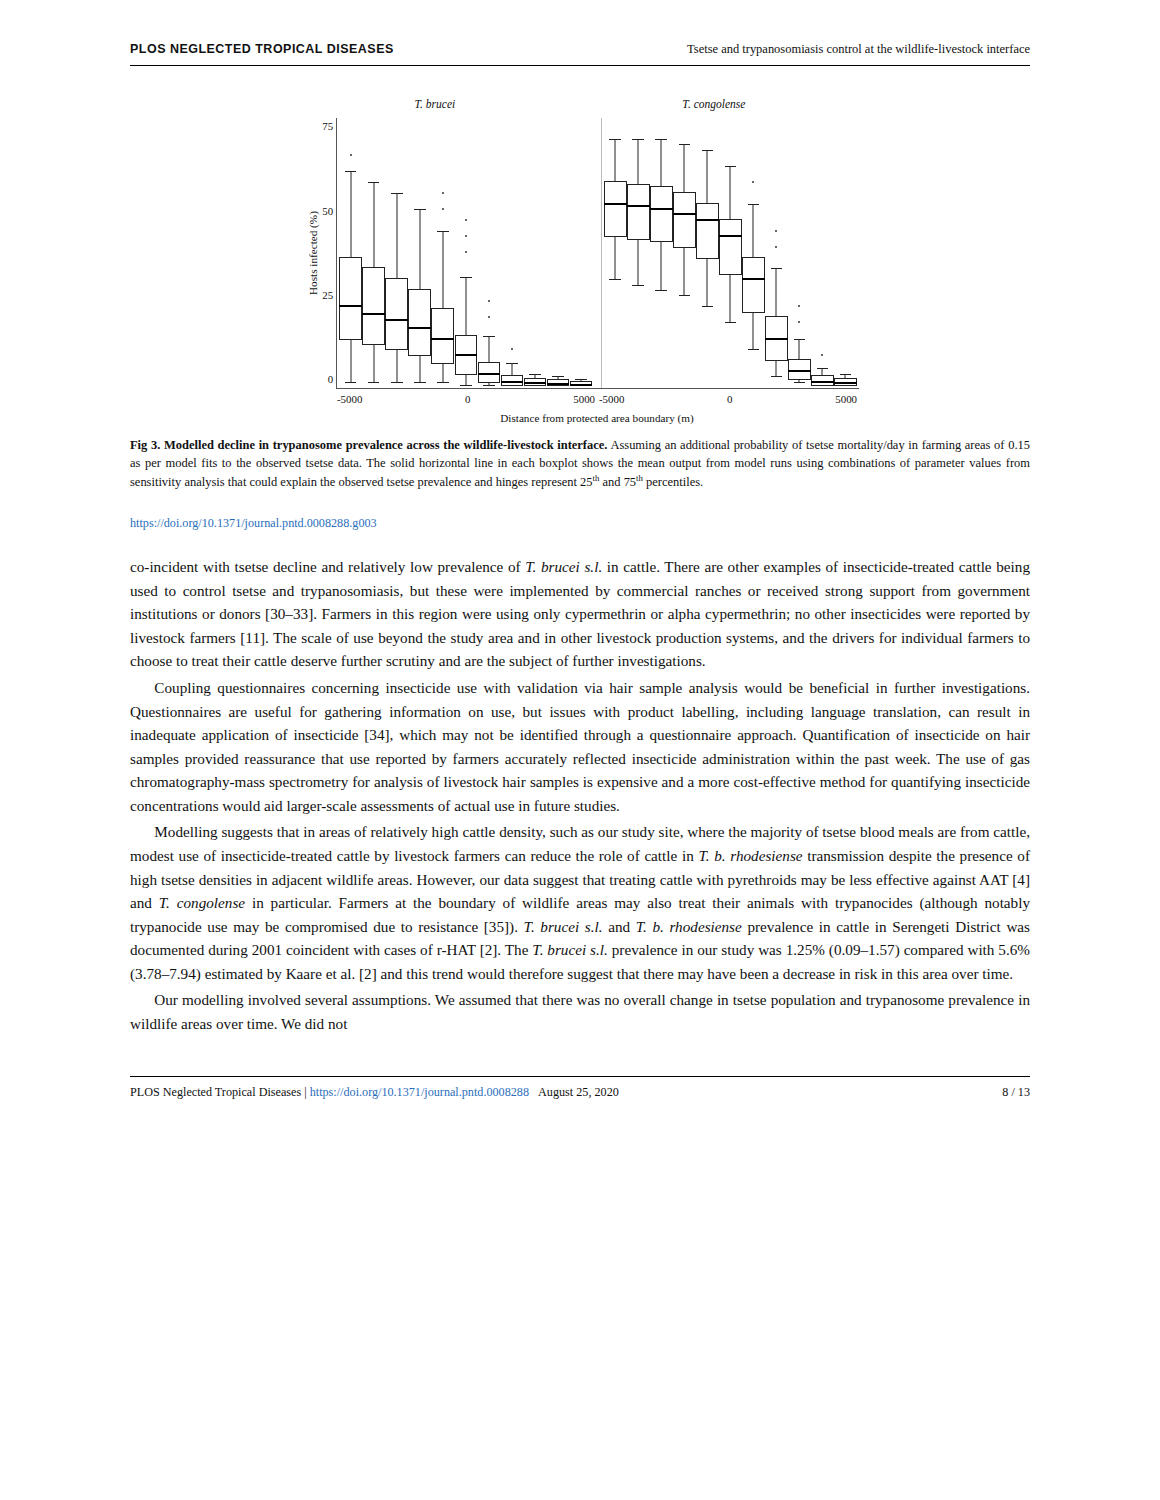PLOS Neglected Tropical Diseases
Tsetse and trypanosomiasis control at the wildlife-livestock interface
T. brucei T. congolense
Hosts infected (%)
75 50 25 0
-500005000
-500005000
Distance from protected area boundary (m)
Fig 3. Modelled decline in trypanosome prevalence across the wildlife-livestock interface. Assuming an additional probability of tsetse mortality/day in farming areas of 0.15 as per model fits to the observed tsetse data. The solid horizontal line in each boxplot shows the mean output from model runs using combinations of parameter values from sensitivity analysis that could explain the observed tsetse prevalence and hinges represent 25th and 75th percentiles.
https://doi.org/10.1371/journal.pntd.0008288.g003
co-incident with tsetse decline and relatively low prevalence of T. brucei s.l. in cattle. There are other examples of insecticide-treated cattle being used to control tsetse and trypanosomiasis, but these were implemented by commercial ranches or received strong support from government institutions or donors [30–33]. Farmers in this region were using only cypermethrin or alpha cypermethrin; no other insecticides were reported by livestock farmers [11]. The scale of use beyond the study area and in other livestock production systems, and the drivers for individual farmers to choose to treat their cattle deserve further scrutiny and are the subject of further investigations.
Coupling questionnaires concerning insecticide use with validation via hair sample analysis would be beneficial in further investigations. Questionnaires are useful for gathering information on use, but issues with product labelling, including language translation, can result in inadequate application of insecticide [34], which may not be identified through a questionnaire approach. Quantification of insecticide on hair samples provided reassurance that use reported by farmers accurately reflected insecticide administration within the past week. The use of gas chromatography-mass spectrometry for analysis of livestock hair samples is expensive and a more cost-effective method for quantifying insecticide concentrations would aid larger-scale assessments of actual use in future studies.
Modelling suggests that in areas of relatively high cattle density, such as our study site, where the majority of tsetse blood meals are from cattle, modest use of insecticide-treated cattle by livestock farmers can reduce the role of cattle in T. b. rhodesiense transmission despite the presence of high tsetse densities in adjacent wildlife areas. However, our data suggest that treating cattle with pyrethroids may be less effective against AAT [4] and T. congolense in particular. Farmers at the boundary of wildlife areas may also treat their animals with trypanocides (although notably trypanocide use may be compromised due to resistance [35]). T. brucei s.l. and T. b. rhodesiense prevalence in cattle in Serengeti District was documented during 2001 coincident with cases of r-HAT [2]. The T. brucei s.l. prevalence in our study was 1.25% (0.09–1.57) compared with 5.6% (3.78–7.94) estimated by Kaare et al. [2] and this trend would therefore suggest that there may have been a decrease in risk in this area over time.
Our modelling involved several assumptions. We assumed that there was no overall change in tsetse population and trypanosome prevalence in wildlife areas over time. We did not
PLOS Neglected Tropical Diseases | https://doi.org/10.1371/journal.pntd.0008288 August 25, 2020
8 / 13